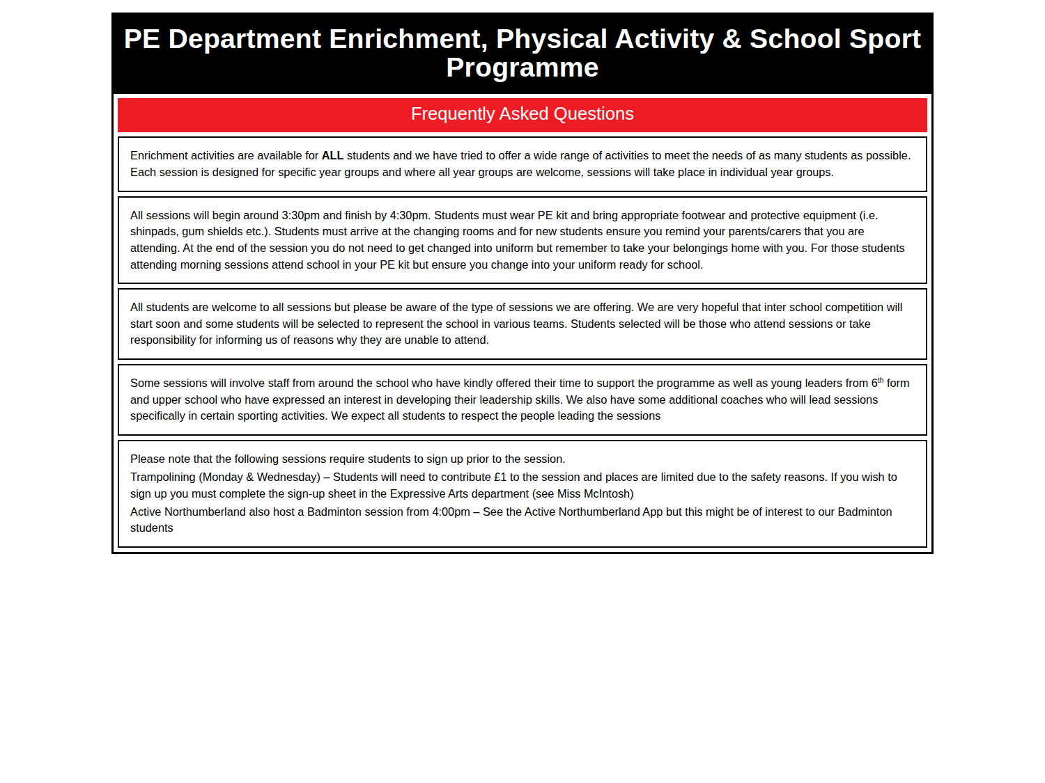PE Department Enrichment, Physical Activity & School Sport Programme
Frequently Asked Questions
Enrichment activities are available for ALL students and we have tried to offer a wide range of activities to meet the needs of as many students as possible. Each session is designed for specific year groups and where all year groups are welcome, sessions will take place in individual year groups.
All sessions will begin around 3:30pm and finish by 4:30pm. Students must wear PE kit and bring appropriate footwear and protective equipment (i.e. shinpads, gum shields etc.). Students must arrive at the changing rooms and for new students ensure you remind your parents/carers that you are attending. At the end of the session you do not need to get changed into uniform but remember to take your belongings home with you. For those students attending morning sessions attend school in your PE kit but ensure you change into your uniform ready for school.
All students are welcome to all sessions but please be aware of the type of sessions we are offering. We are very hopeful that inter school competition will start soon and some students will be selected to represent the school in various teams. Students selected will be those who attend sessions or take responsibility for informing us of reasons why they are unable to attend.
Some sessions will involve staff from around the school who have kindly offered their time to support the programme as well as young leaders from 6th form and upper school who have expressed an interest in developing their leadership skills. We also have some additional coaches who will lead sessions specifically in certain sporting activities. We expect all students to respect the people leading the sessions
Please note that the following sessions require students to sign up prior to the session.
Trampolining (Monday & Wednesday) – Students will need to contribute £1 to the session and places are limited due to the safety reasons. If you wish to sign up you must complete the sign-up sheet in the Expressive Arts department (see Miss McIntosh)
Active Northumberland also host a Badminton session from 4:00pm – See the Active Northumberland App but this might be of interest to our Badminton students